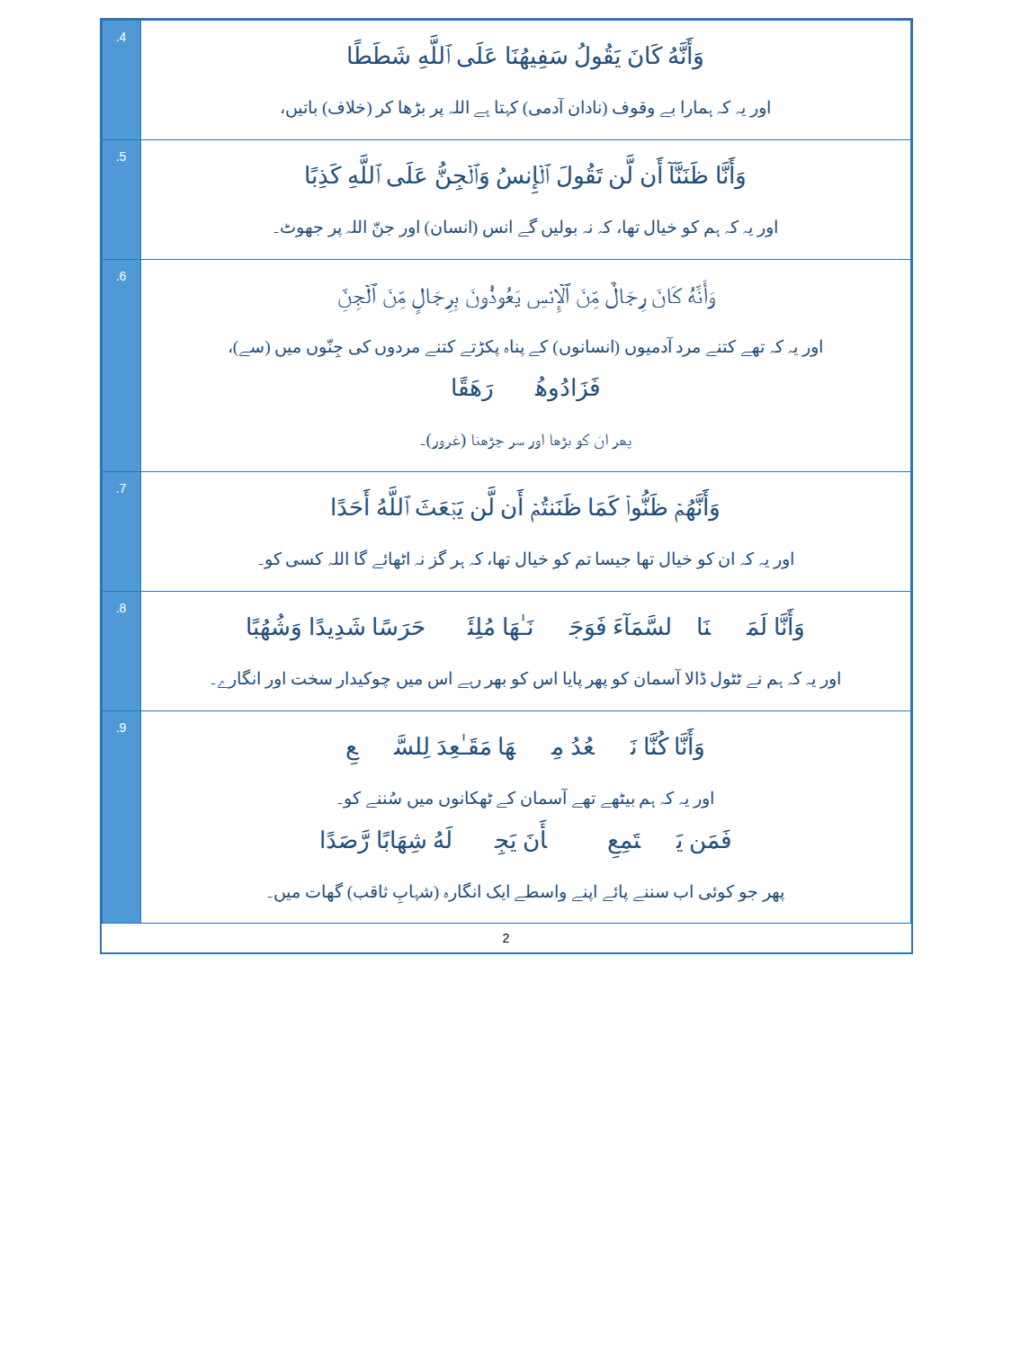| وَأَنَّهُ كَانَ يَقُولُ سَفِيهُنَا عَلَى ٱللَّهِ شَطَطًا اور یہ کہ ہمارا بے وقوف (نادان آدمی) کہتا ہے اللہ پر بڑھا کر (خلاف) باتیں، | 4. |
| وَأَنَّا ظَنَنَّآ أَن لَّن تَقُولَ ٱلۡإِنسُ وَٱلۡجِنُّ عَلَى ٱللَّهِ كَذِبًا اور یہ کہ ہم کو خیال تھا، کہ نہ بولیں گے انس (انسان) اور جنّ اللہ پر جھوٹ۔ | 5. |
| وَأَنَّهُ كَانَ رِجَالٌ مِّنَ ٱلۡإِنسِ يَعُوذُونَ بِرِجَالٍ مِّنَ ٱلۡجِنِّ اور یہ کہ تھے کتنے مرد آدمیوں (انسانوں) کے پناہ پکڑتے کتنے مردوں کی جِنّوں میں (سے)، فَزَادُوهُمۡ رَهَقًا پھر ان کو بڑھا اور سر چڑھنا (غرور)۔ | 6. |
| وَأَنَّهُمۡ ظَنُّواۡ كَمَا ظَنَنتُمۡ أَن لَّن يَبۡعَثَ ٱللَّهُ أَحَدًا اور یہ کہ ان کو خیال تھا جیسا تم کو خیال تھا، کہ ہر گز نہ اٹھائے گا اللہ کسی کو۔ | 7. |
| وَأَنَّا لَمَسۡنَا ٱلسَّمَآءَ فَوَجَدۡنَـٰهَا مُلِئَتۡ حَرَسًا شَدِيدًا وَشُهُبًا اور یہ کہ ہم نے ٹٹول ڈالا آسمان کو پھر پایا اس کو بھر رہے اس میں چوکیدار سخت اور انگارے۔ | 8. |
| وَأَنَّا كُنَّا نَقۡعُدُ مِنۡهَا مَقَـٰعِدَ لِلسَّمۡعِ اور یہ کہ ہم بیٹھے تھے آسمان کے ٹھکانوں میں سُننے کو۔ فَمَن يَسۡتَمِعِ ٱلۡأَنَ يَجِدۡ لَهُ شِهَابًا رَّصَدًا پھر جو کوئی اب سننے پائے اپنے واسطے ایک انگارہ (شہابِ ثاقب) گھات میں۔ | 9. |
2